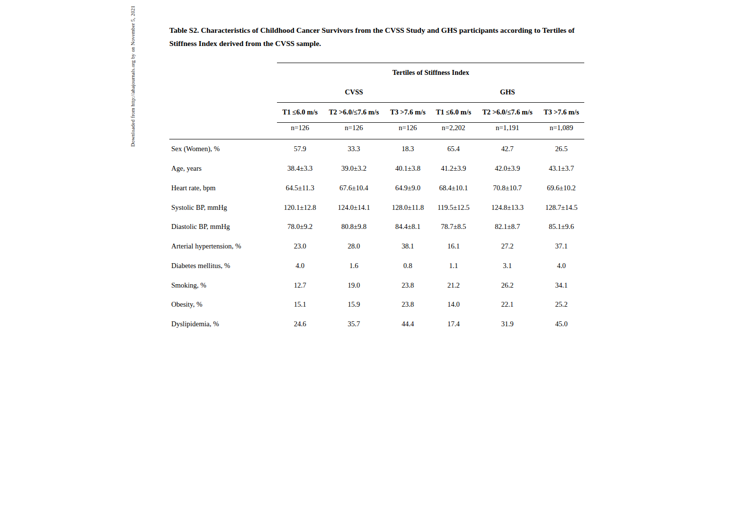Downloaded from http://ahajournals.org by on November 5, 2021
Table S2. Characteristics of Childhood Cancer Survivors from the CVSS Study and GHS participants according to Tertiles of Stiffness Index derived from the CVSS sample.
| | Tertiles of Stiffness Index |
| --- | --- |
| | CVSS | GHS |
| | T1 ≤6.0 m/s | T2 >6.0/≤7.6 m/s | T3 >7.6 m/s | T1 ≤6.0 m/s | T2 >6.0/≤7.6 m/s | T3 >7.6 m/s |
| | n=126 | n=126 | n=126 | n=2,202 | n=1,191 | n=1,089 |
| Sex (Women), % | 57.9 | 33.3 | 18.3 | 65.4 | 42.7 | 26.5 |
| Age, years | 38.4±3.3 | 39.0±3.2 | 40.1±3.8 | 41.2±3.9 | 42.0±3.9 | 43.1±3.7 |
| Heart rate, bpm | 64.5±11.3 | 67.6±10.4 | 64.9±9.0 | 68.4±10.1 | 70.8±10.7 | 69.6±10.2 |
| Systolic BP, mmHg | 120.1±12.8 | 124.0±14.1 | 128.0±11.8 | 119.5±12.5 | 124.8±13.3 | 128.7±14.5 |
| Diastolic BP, mmHg | 78.0±9.2 | 80.8±9.8 | 84.4±8.1 | 78.7±8.5 | 82.1±8.7 | 85.1±9.6 |
| Arterial hypertension, % | 23.0 | 28.0 | 38.1 | 16.1 | 27.2 | 37.1 |
| Diabetes mellitus, % | 4.0 | 1.6 | 0.8 | 1.1 | 3.1 | 4.0 |
| Smoking, % | 12.7 | 19.0 | 23.8 | 21.2 | 26.2 | 34.1 |
| Obesity, % | 15.1 | 15.9 | 23.8 | 14.0 | 22.1 | 25.2 |
| Dyslipidemia, % | 24.6 | 35.7 | 44.4 | 17.4 | 31.9 | 45.0 |